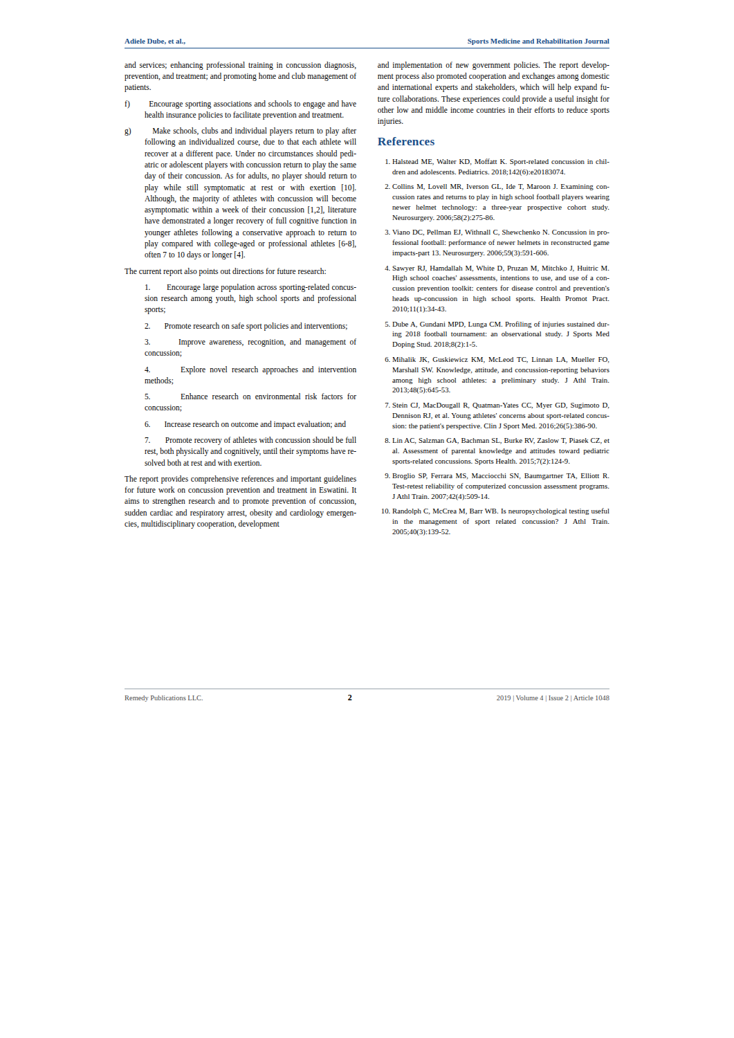Adiele Dube, et al.,
Sports Medicine and Rehabilitation Journal
and services; enhancing professional training in concussion diagnosis, prevention, and treatment; and promoting home and club management of patients.
f) Encourage sporting associations and schools to engage and have health insurance policies to facilitate prevention and treatment.
g) Make schools, clubs and individual players return to play after following an individualized course, due to that each athlete will recover at a different pace. Under no circumstances should pediatric or adolescent players with concussion return to play the same day of their concussion. As for adults, no player should return to play while still symptomatic at rest or with exertion [10]. Although, the majority of athletes with concussion will become asymptomatic within a week of their concussion [1,2], literature have demonstrated a longer recovery of full cognitive function in younger athletes following a conservative approach to return to play compared with college-aged or professional athletes [6-8], often 7 to 10 days or longer [4].
The current report also points out directions for future research:
1. Encourage large population across sporting-related concussion research among youth, high school sports and professional sports;
2. Promote research on safe sport policies and interventions;
3. Improve awareness, recognition, and management of concussion;
4. Explore novel research approaches and intervention methods;
5. Enhance research on environmental risk factors for concussion;
6. Increase research on outcome and impact evaluation; and
7. Promote recovery of athletes with concussion should be full rest, both physically and cognitively, until their symptoms have resolved both at rest and with exertion.
The report provides comprehensive references and important guidelines for future work on concussion prevention and treatment in Eswatini. It aims to strengthen research and to promote prevention of concussion, sudden cardiac and respiratory arrest, obesity and cardiology emergencies, multidisciplinary cooperation, development
and implementation of new government policies. The report development process also promoted cooperation and exchanges among domestic and international experts and stakeholders, which will help expand future collaborations. These experiences could provide a useful insight for other low and middle income countries in their efforts to reduce sports injuries.
References
Halstead ME, Walter KD, Moffatt K. Sport-related concussion in children and adolescents. Pediatrics. 2018;142(6):e20183074.
Collins M, Lovell MR, Iverson GL, Ide T, Maroon J. Examining concussion rates and returns to play in high school football players wearing newer helmet technology: a three-year prospective cohort study. Neurosurgery. 2006;58(2):275-86.
Viano DC, Pellman EJ, Withnall C, Shewchenko N. Concussion in professional football: performance of newer helmets in reconstructed game impacts-part 13. Neurosurgery. 2006;59(3):591-606.
Sawyer RJ, Hamdallah M, White D, Pruzan M, Mitchko J, Huitric M. High school coaches' assessments, intentions to use, and use of a concussion prevention toolkit: centers for disease control and prevention's heads up-concussion in high school sports. Health Promot Pract. 2010;11(1):34-43.
Dube A, Gundani MPD, Lunga CM. Profiling of injuries sustained during 2018 football tournament: an observational study. J Sports Med Doping Stud. 2018;8(2):1-5.
Mihalik JK, Guskiewicz KM, McLeod TC, Linnan LA, Mueller FO, Marshall SW. Knowledge, attitude, and concussion-reporting behaviors among high school athletes: a preliminary study. J Athl Train. 2013;48(5):645-53.
Stein CJ, MacDougall R, Quatman-Yates CC, Myer GD, Sugimoto D, Dennison RJ, et al. Young athletes' concerns about sport-related concussion: the patient's perspective. Clin J Sport Med. 2016;26(5):386-90.
Lin AC, Salzman GA, Bachman SL, Burke RV, Zaslow T, Piasek CZ, et al. Assessment of parental knowledge and attitudes toward pediatric sports-related concussions. Sports Health. 2015;7(2):124-9.
Broglio SP, Ferrara MS, Macciocchi SN, Baumgartner TA, Elliott R. Test-retest reliability of computerized concussion assessment programs. J Athl Train. 2007;42(4):509-14.
Randolph C, McCrea M, Barr WB. Is neuropsychological testing useful in the management of sport related concussion? J Athl Train. 2005;40(3):139-52.
Remedy Publications LLC.
2
2019 | Volume 4 | Issue 2 | Article 1048